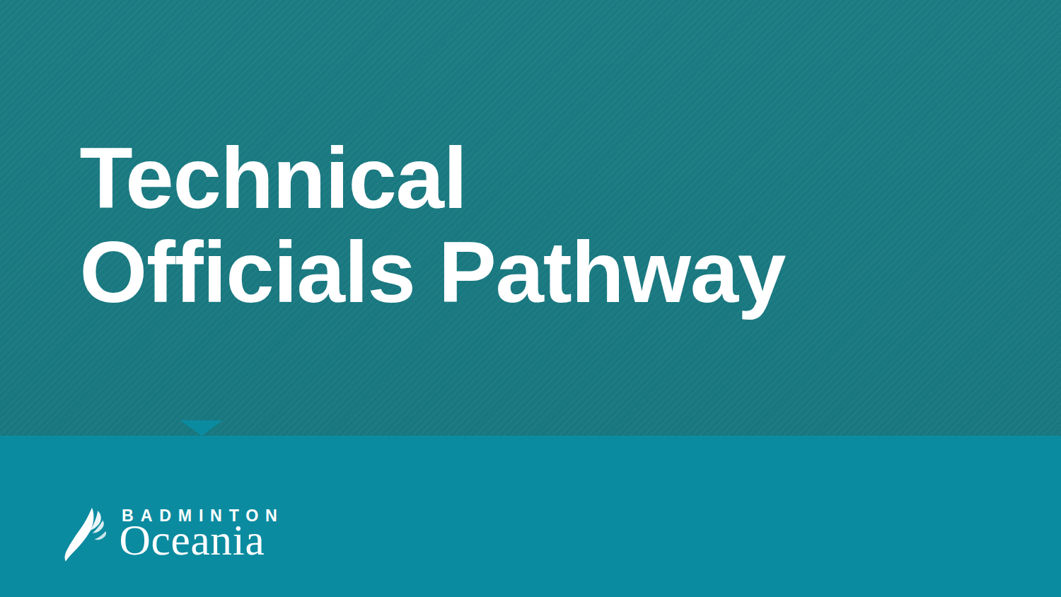Technical Officials Pathway
Badminton Oceania
Badminton Oceania presentation title slide.